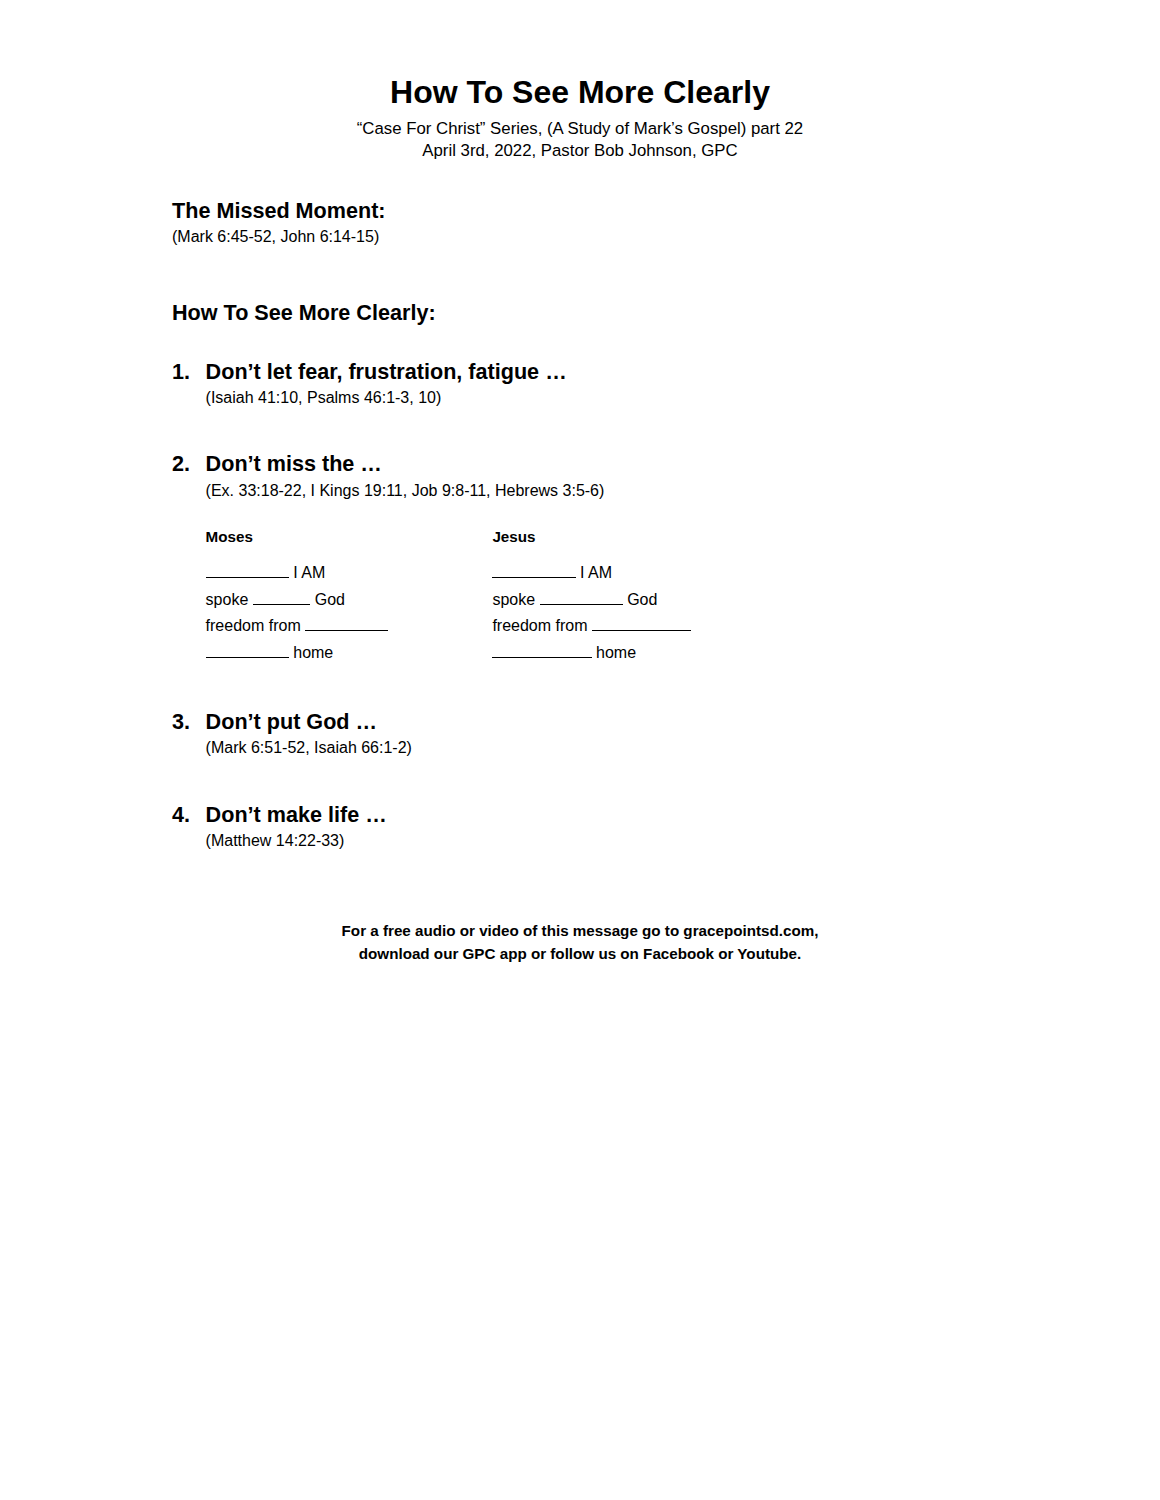How To See More Clearly
“Case For Christ” Series, (A Study of Mark’s Gospel) part 22
April 3rd, 2022, Pastor Bob Johnson, GPC
The Missed Moment:
(Mark 6:45-52, John 6:14-15)
How To See More Clearly:
Don’t let fear, frustration, fatigue …
(Isaiah 41:10, Psalms 46:1-3, 10)
Don’t miss the …
(Ex. 33:18-22, I Kings 19:11, Job 9:8-11, Hebrews 3:5-6)
| Moses | Jesus |
| --- | --- |
| I AM | I AM |
| spoke God | spoke God |
| freedom from | freedom from |
| home | home |
Don’t put God …
(Mark 6:51-52, Isaiah 66:1-2)
Don’t make life …
(Matthew 14:22-33)
For a free audio or video of this message go to gracepointsd.com,
download our GPC app or follow us on Facebook or Youtube.